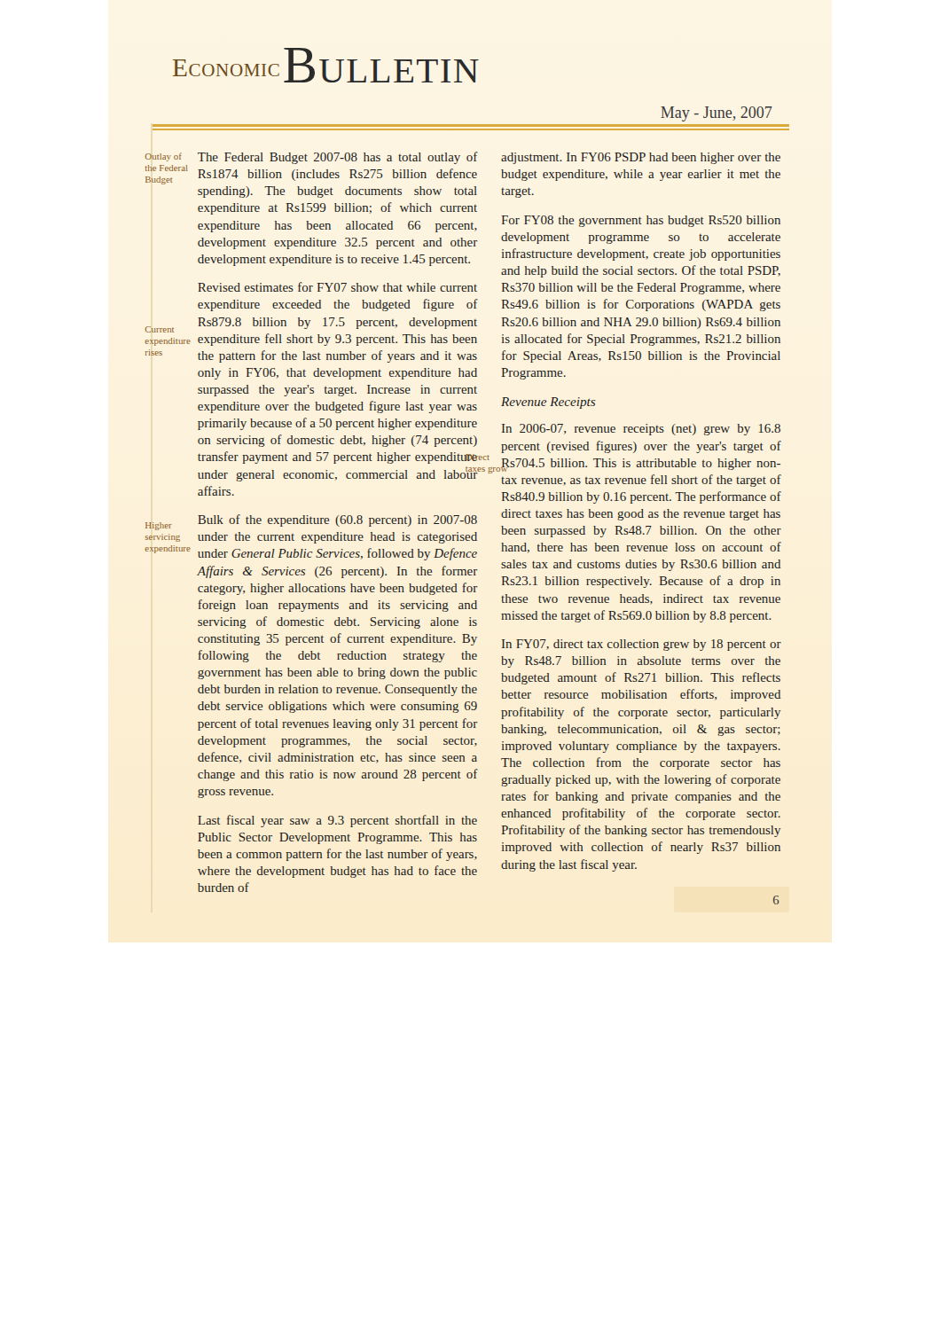Economic Bulletin May - June, 2007
The Federal Budget 2007-08 has a total outlay of Rs1874 billion (includes Rs275 billion defence spending). The budget documents show total expenditure at Rs1599 billion; of which current expenditure has been allocated 66 percent, development expenditure 32.5 percent and other development expenditure is to receive 1.45 percent.
Outlay of the Federal Budget
Revised estimates for FY07 show that while current expenditure exceeded the budgeted figure of Rs879.8 billion by 17.5 percent, development expenditure fell short by 9.3 percent. This has been the pattern for the last number of years and it was only in FY06, that development expenditure had surpassed the year's target. Increase in current expenditure over the budgeted figure last year was primarily because of a 50 percent higher expenditure on servicing of domestic debt, higher (74 percent) transfer payment and 57 percent higher expenditure under general economic, commercial and labour affairs.
Current expenditure rises
Bulk of the expenditure (60.8 percent) in 2007-08 under the current expenditure head is categorised under General Public Services, followed by Defence Affairs & Services (26 percent). In the former category, higher allocations have been budgeted for foreign loan repayments and its servicing and servicing of domestic debt. Servicing alone is constituting 35 percent of current expenditure. By following the debt reduction strategy the government has been able to bring down the public debt burden in relation to revenue. Consequently the debt service obligations which were consuming 69 percent of total revenues leaving only 31 percent for development programmes, the social sector, defence, civil administration etc, has since seen a change and this ratio is now around 28 percent of gross revenue.
Higher servicing expenditure
Last fiscal year saw a 9.3 percent shortfall in the Public Sector Development Programme. This has been a common pattern for the last number of years, where the development budget has had to face the burden of
adjustment. In FY06 PSDP had been higher over the budget expenditure, while a year earlier it met the target.
For FY08 the government has budget Rs520 billion development programme so to accelerate infrastructure development, create job opportunities and help build the social sectors. Of the total PSDP, Rs370 billion will be the Federal Programme, where Rs49.6 billion is for Corporations (WAPDA gets Rs20.6 billion and NHA 29.0 billion) Rs69.4 billion is allocated for Special Programmes, Rs21.2 billion for Special Areas, Rs150 billion is the Provincial Programme.
Revenue Receipts
In 2006-07, revenue receipts (net) grew by 16.8 percent (revised figures) over the year's target of Rs704.5 billion. This is attributable to higher non-tax revenue, as tax revenue fell short of the target of Rs840.9 billion by 0.16 percent. The performance of direct taxes has been good as the revenue target has been surpassed by Rs48.7 billion. On the other hand, there has been revenue loss on account of sales tax and customs duties by Rs30.6 billion and Rs23.1 billion respectively. Because of a drop in these two revenue heads, indirect tax revenue missed the target of Rs569.0 billion by 8.8 percent.
Direct taxes grow
In FY07, direct tax collection grew by 18 percent or by Rs48.7 billion in absolute terms over the budgeted amount of Rs271 billion. This reflects better resource mobilisation efforts, improved profitability of the corporate sector, particularly banking, telecommunication, oil & gas sector; improved voluntary compliance by the taxpayers. The collection from the corporate sector has gradually picked up, with the lowering of corporate rates for banking and private companies and the enhanced profitability of the corporate sector. Profitability of the banking sector has tremendously improved with collection of nearly Rs37 billion during the last fiscal year.
6